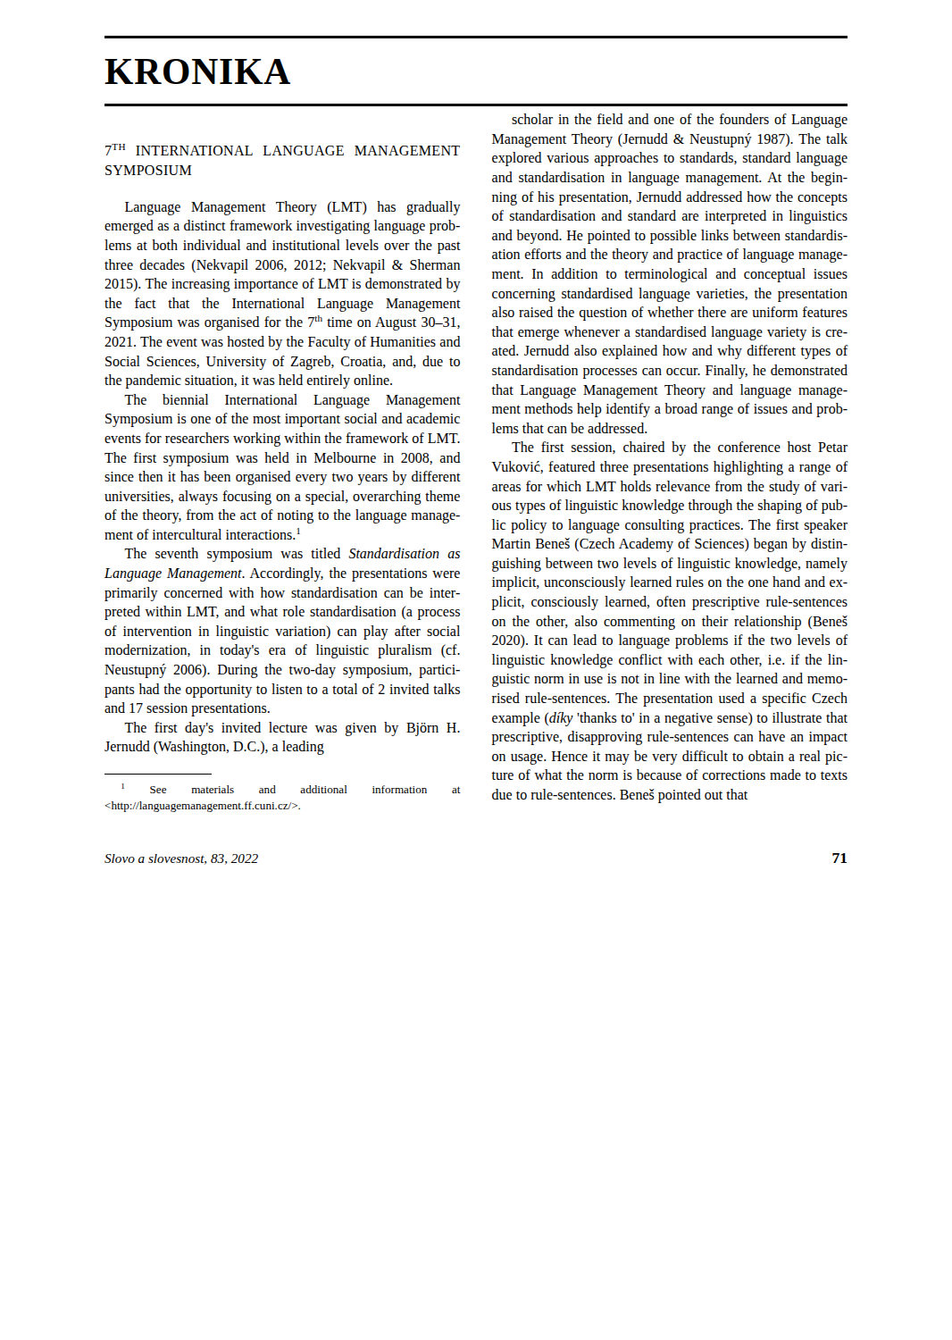KRONIKA
7TH INTERNATIONAL LANGUAGE MANAGEMENT SYMPOSIUM
Language Management Theory (LMT) has gradually emerged as a distinct framework investigating language problems at both individual and institutional levels over the past three decades (Nekvapil 2006, 2012; Nekvapil & Sherman 2015). The increasing importance of LMT is demonstrated by the fact that the International Language Management Symposium was organised for the 7th time on August 30–31, 2021. The event was hosted by the Faculty of Humanities and Social Sciences, University of Zagreb, Croatia, and, due to the pandemic situation, it was held entirely online.
The biennial International Language Management Symposium is one of the most important social and academic events for researchers working within the framework of LMT. The first symposium was held in Melbourne in 2008, and since then it has been organised every two years by different universities, always focusing on a special, overarching theme of the theory, from the act of noting to the language management of intercultural interactions.1
The seventh symposium was titled Standardisation as Language Management. Accordingly, the presentations were primarily concerned with how standardisation can be interpreted within LMT, and what role standardisation (a process of intervention in linguistic variation) can play after social modernization, in today's era of linguistic pluralism (cf. Neustupný 2006). During the two-day symposium, participants had the opportunity to listen to a total of 2 invited talks and 17 session presentations.
The first day's invited lecture was given by Björn H. Jernudd (Washington, D.C.), a leading
1 See materials and additional information at <http://languagemanagement.ff.cuni.cz/>.
scholar in the field and one of the founders of Language Management Theory (Jernudd & Neustupný 1987). The talk explored various approaches to standards, standard language and standardisation in language management. At the beginning of his presentation, Jernudd addressed how the concepts of standardisation and standard are interpreted in linguistics and beyond. He pointed to possible links between standardisation efforts and the theory and practice of language management. In addition to terminological and conceptual issues concerning standardised language varieties, the presentation also raised the question of whether there are uniform features that emerge whenever a standardised language variety is created. Jernudd also explained how and why different types of standardisation processes can occur. Finally, he demonstrated that Language Management Theory and language management methods help identify a broad range of issues and problems that can be addressed.
The first session, chaired by the conference host Petar Vuković, featured three presentations highlighting a range of areas for which LMT holds relevance from the study of various types of linguistic knowledge through the shaping of public policy to language consulting practices. The first speaker Martin Beneš (Czech Academy of Sciences) began by distinguishing between two levels of linguistic knowledge, namely implicit, unconsciously learned rules on the one hand and explicit, consciously learned, often prescriptive rule-sentences on the other, also commenting on their relationship (Beneš 2020). It can lead to language problems if the two levels of linguistic knowledge conflict with each other, i.e. if the linguistic norm in use is not in line with the learned and memorised rule-sentences. The presentation used a specific Czech example (díky 'thanks to' in a negative sense) to illustrate that prescriptive, disapproving rule-sentences can have an impact on usage. Hence it may be very difficult to obtain a real picture of what the norm is because of corrections made to texts due to rule-sentences. Beneš pointed out that
Slovo a slovesnost, 83, 2022 71